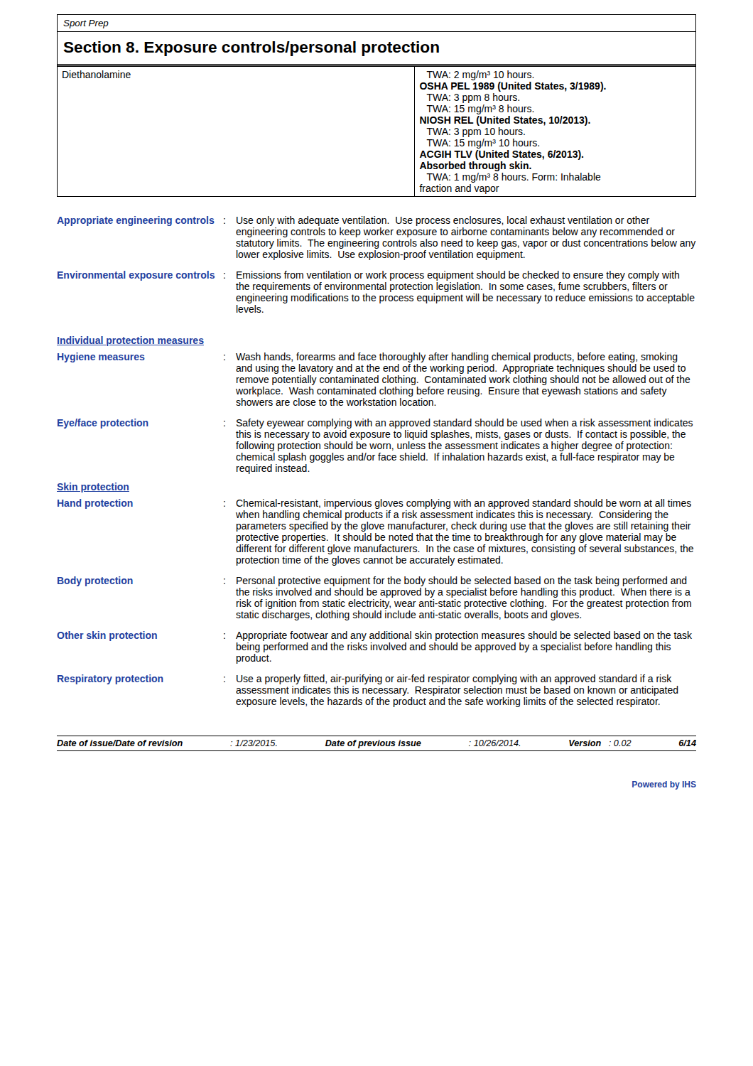Sport Prep
Section 8. Exposure controls/personal protection
| Diethanolamine | TWA: 2 mg/m³ 10 hours. OSHA PEL 1989 (United States, 3/1989). TWA: 3 ppm 8 hours. TWA: 15 mg/m³ 8 hours. NIOSH REL (United States, 10/2013). TWA: 3 ppm 10 hours. TWA: 15 mg/m³ 10 hours. ACGIH TLV (United States, 6/2013). Absorbed through skin. TWA: 1 mg/m³ 8 hours. Form: Inhalable fraction and vapor |
| Appropriate engineering controls | : | Use only with adequate ventilation. Use process enclosures, local exhaust ventilation or other engineering controls to keep worker exposure to airborne contaminants below any recommended or statutory limits. The engineering controls also need to keep gas, vapor or dust concentrations below any lower explosive limits. Use explosion-proof ventilation equipment. |
| Environmental exposure controls | : | Emissions from ventilation or work process equipment should be checked to ensure they comply with the requirements of environmental protection legislation. In some cases, fume scrubbers, filters or engineering modifications to the process equipment will be necessary to reduce emissions to acceptable levels. |
Individual protection measures
| Hygiene measures | : | Wash hands, forearms and face thoroughly after handling chemical products, before eating, smoking and using the lavatory and at the end of the working period. Appropriate techniques should be used to remove potentially contaminated clothing. Contaminated work clothing should not be allowed out of the workplace. Wash contaminated clothing before reusing. Ensure that eyewash stations and safety showers are close to the workstation location. |
| Eye/face protection | : | Safety eyewear complying with an approved standard should be used when a risk assessment indicates this is necessary to avoid exposure to liquid splashes, mists, gases or dusts. If contact is possible, the following protection should be worn, unless the assessment indicates a higher degree of protection: chemical splash goggles and/or face shield. If inhalation hazards exist, a full-face respirator may be required instead. |
Skin protection
| Hand protection | : | Chemical-resistant, impervious gloves complying with an approved standard should be worn at all times when handling chemical products if a risk assessment indicates this is necessary. Considering the parameters specified by the glove manufacturer, check during use that the gloves are still retaining their protective properties. It should be noted that the time to breakthrough for any glove material may be different for different glove manufacturers. In the case of mixtures, consisting of several substances, the protection time of the gloves cannot be accurately estimated. |
| Body protection | : | Personal protective equipment for the body should be selected based on the task being performed and the risks involved and should be approved by a specialist before handling this product. When there is a risk of ignition from static electricity, wear anti-static protective clothing. For the greatest protection from static discharges, clothing should include anti-static overalls, boots and gloves. |
| Other skin protection | : | Appropriate footwear and any additional skin protection measures should be selected based on the task being performed and the risks involved and should be approved by a specialist before handling this product. |
| Respiratory protection | : | Use a properly fitted, air-purifying or air-fed respirator complying with an approved standard if a risk assessment indicates this is necessary. Respirator selection must be based on known or anticipated exposure levels, the hazards of the product and the safe working limits of the selected respirator. |
Date of issue/Date of revision : 1/23/2015. Date of previous issue : 10/26/2014. Version : 0.02 6/14
Powered by IHS